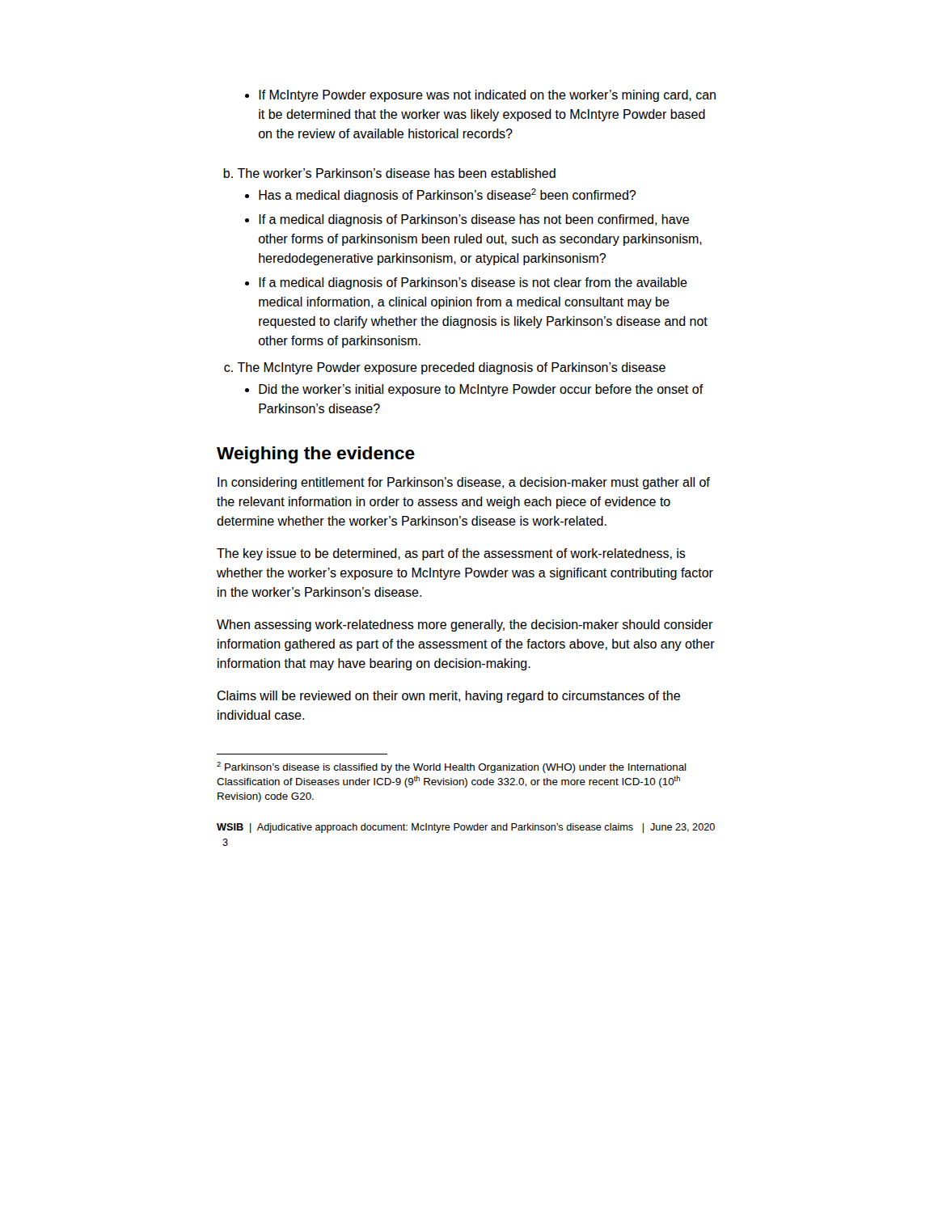If McIntyre Powder exposure was not indicated on the worker’s mining card, can it be determined that the worker was likely exposed to McIntyre Powder based on the review of available historical records?
The worker’s Parkinson’s disease has been established
Has a medical diagnosis of Parkinson’s disease2 been confirmed?
If a medical diagnosis of Parkinson’s disease has not been confirmed, have other forms of parkinsonism been ruled out, such as secondary parkinsonism, heredodegenerative parkinsonism, or atypical parkinsonism?
If a medical diagnosis of Parkinson’s disease is not clear from the available medical information, a clinical opinion from a medical consultant may be requested to clarify whether the diagnosis is likely Parkinson’s disease and not other forms of parkinsonism.
The McIntyre Powder exposure preceded diagnosis of Parkinson’s disease
Did the worker’s initial exposure to McIntyre Powder occur before the onset of Parkinson’s disease?
Weighing the evidence
In considering entitlement for Parkinson’s disease, a decision-maker must gather all of the relevant information in order to assess and weigh each piece of evidence to determine whether the worker’s Parkinson’s disease is work-related.
The key issue to be determined, as part of the assessment of work-relatedness, is whether the worker’s exposure to McIntyre Powder was a significant contributing factor in the worker’s Parkinson’s disease.
When assessing work-relatedness more generally, the decision-maker should consider information gathered as part of the assessment of the factors above, but also any other information that may have bearing on decision-making.
Claims will be reviewed on their own merit, having regard to circumstances of the individual case.
2 Parkinson’s disease is classified by the World Health Organization (WHO) under the International Classification of Diseases under ICD-9 (9th Revision) code 332.0, or the more recent ICD-10 (10th Revision) code G20.
WSIB | Adjudicative approach document: McIntyre Powder and Parkinson’s disease claims | June 23, 2020 3